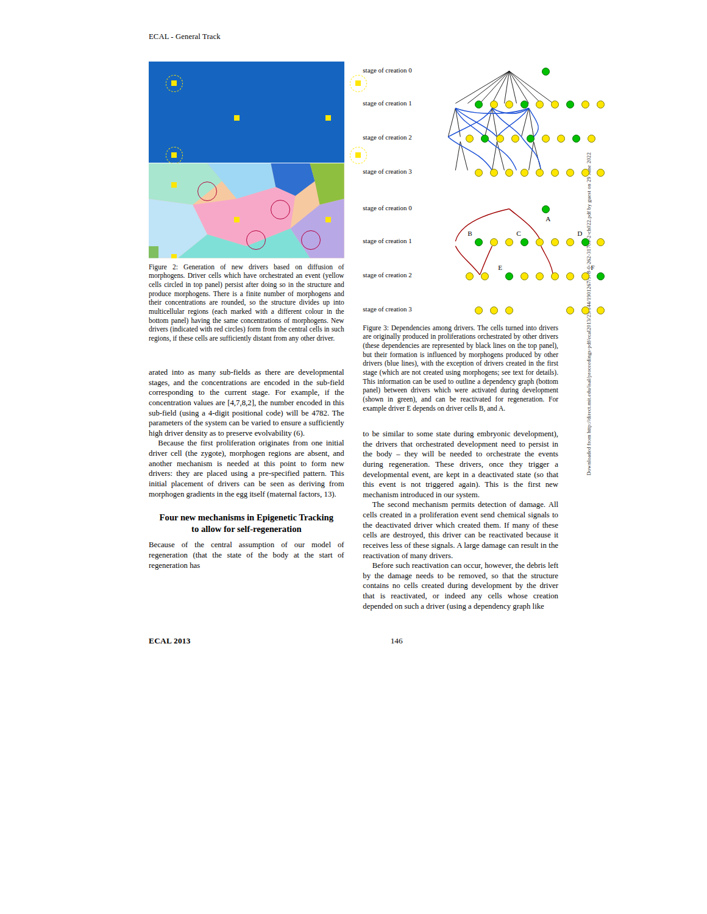ECAL - General Track
Downloaded from http://direct.mit.edu/isal/proceedings-pdf/ecal2013/25/144/1901267/978-0-262-31709-2-ch022.pdf by guest on 29 June 2022
Figure 2: Generation of new drivers based on diffusion of morphogens. Driver cells which have orchestrated an event (yellow cells circled in top panel) persist after doing so in the structure and produce morphogens. There is a finite number of morphogens and their concentrations are rounded, so the structure divides up into multicellular regions (each marked with a different colour in the bottom panel) having the same concentrations of morphogens. New drivers (indicated with red circles) form from the central cells in such regions, if these cells are sufficiently distant from any other driver.
arated into as many sub-fields as there are developmental stages, and the concentrations are encoded in the sub-field corresponding to the current stage. For example, if the concentration values are [4,7,8,2], the number encoded in this sub-field (using a 4-digit positional code) will be 4782. The parameters of the system can be varied to ensure a sufficiently high driver density as to preserve evolvability (6).
Because the first proliferation originates from one initial driver cell (the zygote), morphogen regions are absent, and another mechanism is needed at this point to form new drivers: they are placed using a pre-specified pattern. This initial placement of drivers can be seen as deriving from morphogen gradients in the egg itself (maternal factors, 13).
Four new mechanisms in Epigenetic Tracking
to allow for self-regeneration
Because of the central assumption of our model of regeneration (that the state of the body at the start of regeneration has
stage of creation 0
stage of creation 1
stage of creation 2
stage of creation 3
stage of creation 0
stage of creation 1
stage of creation 2
stage of creation 3
A
B
C
D
E
F
Figure 3: Dependencies among drivers. The cells turned into drivers are originally produced in proliferations orchestrated by other drivers (these dependencies are represented by black lines on the top panel), but their formation is influenced by morphogens produced by other drivers (blue lines), with the exception of drivers created in the first stage (which are not created using morphogens; see text for details). This information can be used to outline a dependency graph (bottom panel) between drivers which were activated during development (shown in green), and can be reactivated for regeneration. For example driver E depends on driver cells B, and A.
to be similar to some state during embryonic development), the drivers that orchestrated development need to persist in the body – they will be needed to orchestrate the events during regeneration. These drivers, once they trigger a developmental event, are kept in a deactivated state (so that this event is not triggered again). This is the first new mechanism introduced in our system.
The second mechanism permits detection of damage. All cells created in a proliferation event send chemical signals to the deactivated driver which created them. If many of these cells are destroyed, this driver can be reactivated because it receives less of these signals. A large damage can result in the reactivation of many drivers.
Before such reactivation can occur, however, the debris left by the damage needs to be removed, so that the structure contains no cells created during development by the driver that is reactivated, or indeed any cells whose creation depended on such a driver (using a dependency graph like
ECAL 2013
146